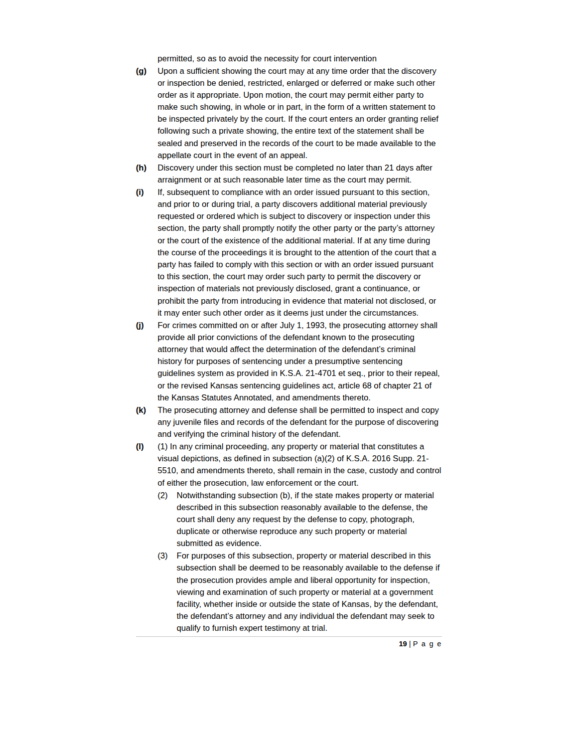permitted, so as to avoid the necessity for court intervention
(g) Upon a sufficient showing the court may at any time order that the discovery or inspection be denied, restricted, enlarged or deferred or make such other order as it appropriate. Upon motion, the court may permit either party to make such showing, in whole or in part, in the form of a written statement to be inspected privately by the court. If the court enters an order granting relief following such a private showing, the entire text of the statement shall be sealed and preserved in the records of the court to be made available to the appellate court in the event of an appeal.
(h) Discovery under this section must be completed no later than 21 days after arraignment or at such reasonable later time as the court may permit.
(i) If, subsequent to compliance with an order issued pursuant to this section, and prior to or during trial, a party discovers additional material previously requested or ordered which is subject to discovery or inspection under this section, the party shall promptly notify the other party or the party’s attorney or the court of the existence of the additional material. If at any time during the course of the proceedings it is brought to the attention of the court that a party has failed to comply with this section or with an order issued pursuant to this section, the court may order such party to permit the discovery or inspection of materials not previously disclosed, grant a continuance, or prohibit the party from introducing in evidence that material not disclosed, or it may enter such other order as it deems just under the circumstances.
(j) For crimes committed on or after July 1, 1993, the prosecuting attorney shall provide all prior convictions of the defendant known to the prosecuting attorney that would affect the determination of the defendant’s criminal history for purposes of sentencing under a presumptive sentencing guidelines system as provided in K.S.A. 21-4701 et seq., prior to their repeal, or the revised Kansas sentencing guidelines act, article 68 of chapter 21 of the Kansas Statutes Annotated, and amendments thereto.
(k) The prosecuting attorney and defense shall be permitted to inspect and copy any juvenile files and records of the defendant for the purpose of discovering and verifying the criminal history of the defendant.
(l) (1) In any criminal proceeding, any property or material that constitutes a visual depictions, as defined in subsection (a)(2) of K.S.A. 2016 Supp. 21-5510, and amendments thereto, shall remain in the case, custody and control of either the prosecution, law enforcement or the court.
(2) Notwithstanding subsection (b), if the state makes property or material described in this subsection reasonably available to the defense, the court shall deny any request by the defense to copy, photograph, duplicate or otherwise reproduce any such property or material submitted as evidence.
(3) For purposes of this subsection, property or material described in this subsection shall be deemed to be reasonably available to the defense if the prosecution provides ample and liberal opportunity for inspection, viewing and examination of such property or material at a government facility, whether inside or outside the state of Kansas, by the defendant, the defendant’s attorney and any individual the defendant may seek to qualify to furnish expert testimony at trial.
19 | P a g e